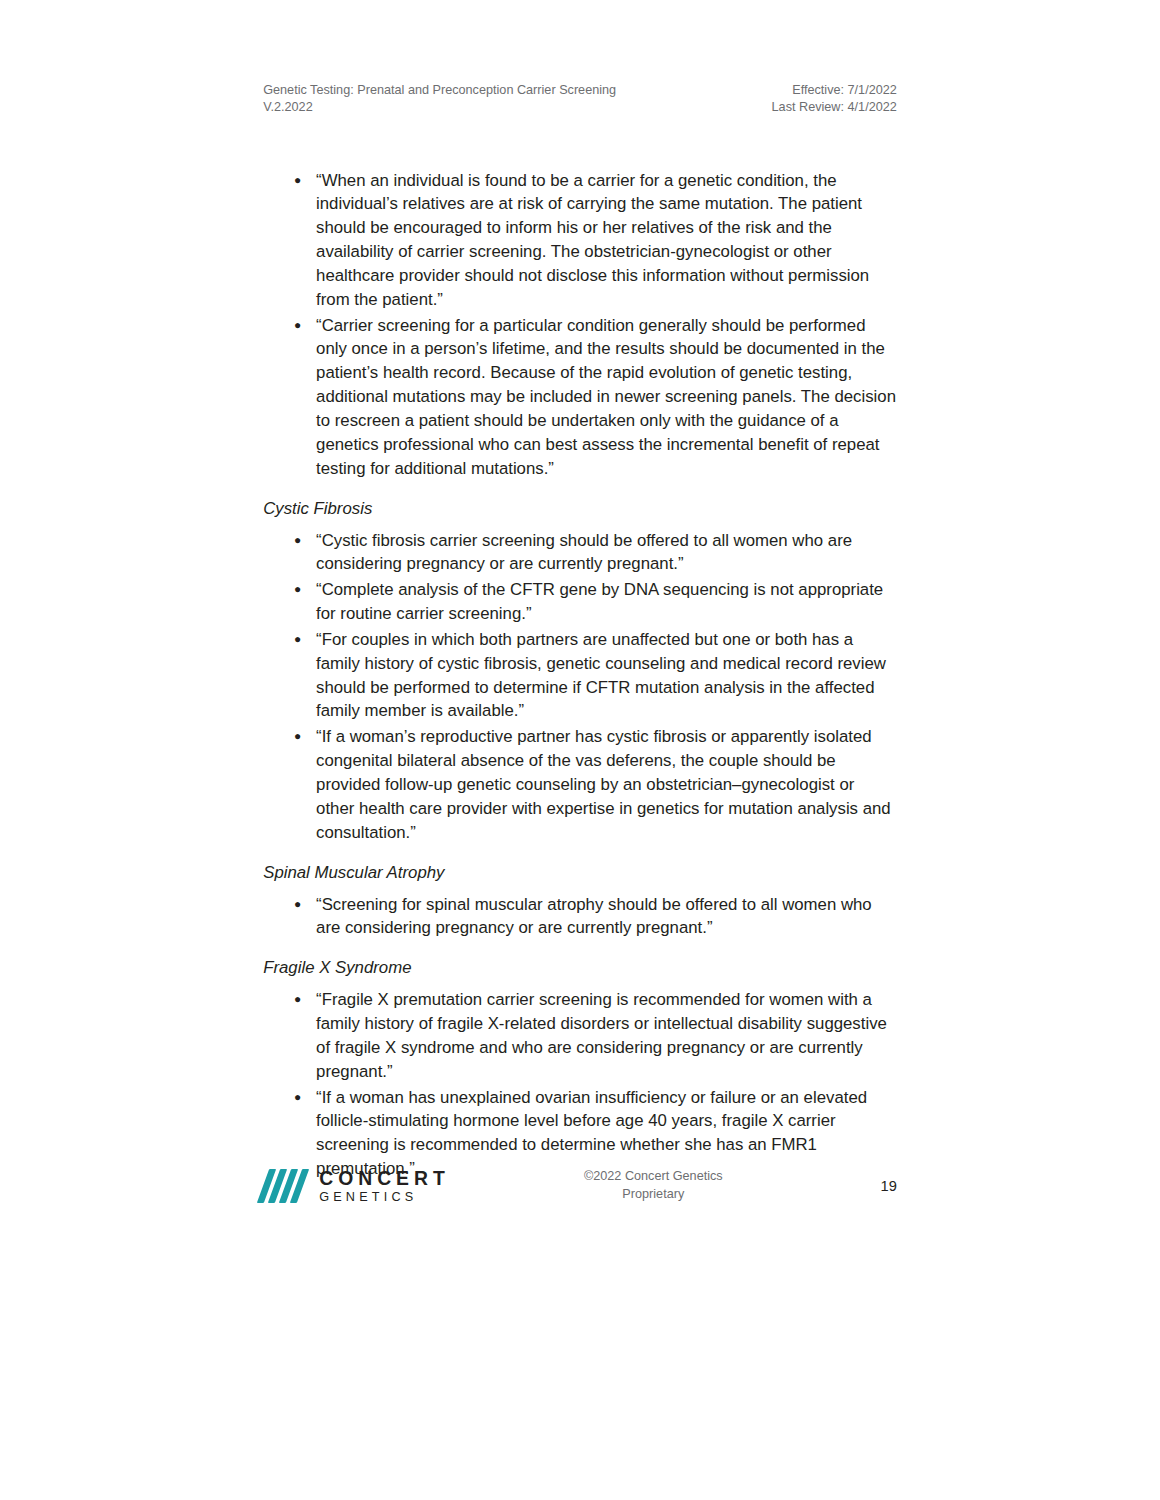Genetic Testing: Prenatal and Preconception Carrier Screening
V.2.2022
Effective: 7/1/2022
Last Review: 4/1/2022
“When an individual is found to be a carrier for a genetic condition, the individual’s relatives are at risk of carrying the same mutation. The patient should be encouraged to inform his or her relatives of the risk and the availability of carrier screening. The obstetrician-gynecologist or other healthcare provider should not disclose this information without permission from the patient.”
“Carrier screening for a particular condition generally should be performed only once in a person’s lifetime, and the results should be documented in the patient’s health record. Because of the rapid evolution of genetic testing, additional mutations may be included in newer screening panels. The decision to rescreen a patient should be undertaken only with the guidance of a genetics professional who can best assess the incremental benefit of repeat testing for additional mutations.”
Cystic Fibrosis
“Cystic fibrosis carrier screening should be offered to all women who are considering pregnancy or are currently pregnant.”
“Complete analysis of the CFTR gene by DNA sequencing is not appropriate for routine carrier screening.”
“For couples in which both partners are unaffected but one or both has a family history of cystic fibrosis, genetic counseling and medical record review should be performed to determine if CFTR mutation analysis in the affected family member is available.”
“If a woman’s reproductive partner has cystic fibrosis or apparently isolated congenital bilateral absence of the vas deferens, the couple should be provided follow-up genetic counseling by an obstetrician–gynecologist or other health care provider with expertise in genetics for mutation analysis and consultation.”
Spinal Muscular Atrophy
“Screening for spinal muscular atrophy should be offered to all women who are considering pregnancy or are currently pregnant.”
Fragile X Syndrome
“Fragile X premutation carrier screening is recommended for women with a family history of fragile X-related disorders or intellectual disability suggestive of fragile X syndrome and who are considering pregnancy or are currently pregnant.”
“If a woman has unexplained ovarian insufficiency or failure or an elevated follicle-stimulating hormone level before age 40 years, fragile X carrier screening is recommended to determine whether she has an FMR1 premutation.”
CONCERT
GENETICS
©2022 Concert Genetics
Proprietary
19